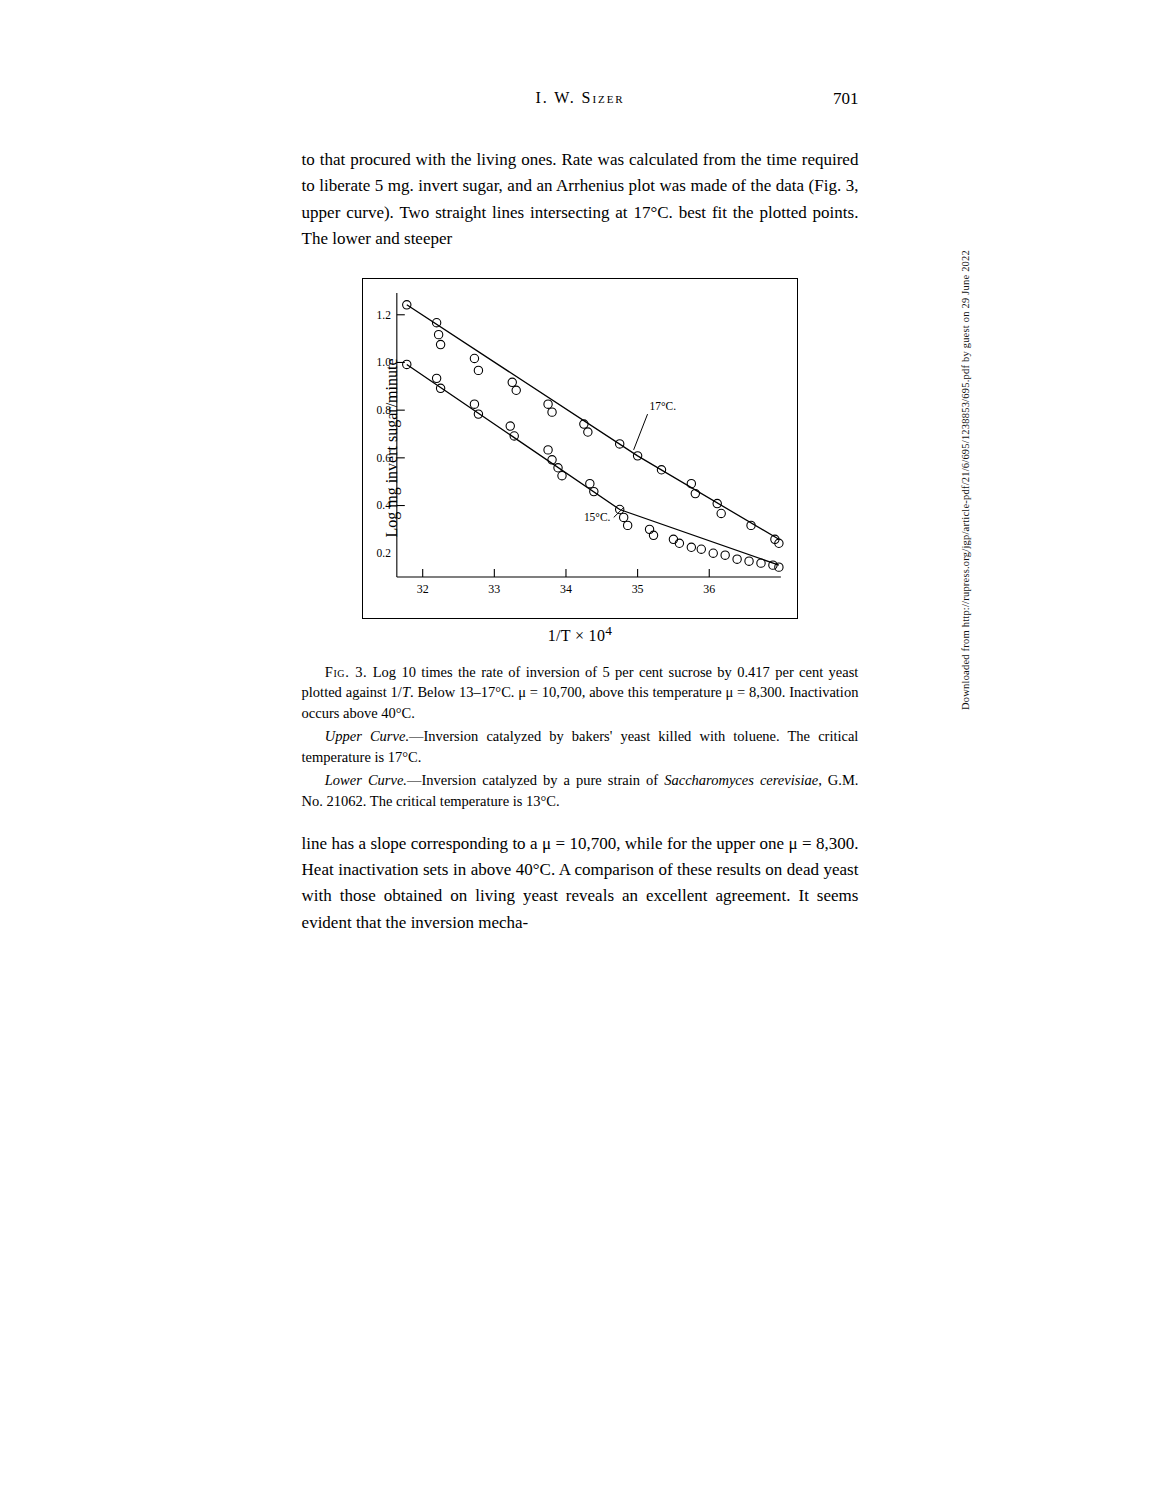Downloaded from http://rupress.org/jgp/article-pdf/21/6/695/1238853/695.pdf by guest on 29 June 2022
I. W. Sizer 701
to that procured with the living ones. Rate was calculated from the time required to liberate 5 mg. invert sugar, and an Arrhenius plot was made of the data (Fig. 3, upper curve). Two straight lines intersecting at 17°C. best fit the plotted points. The lower and steeper
Log mg invert sugar/minute
1.2 1.0 0.8 0.6 0.4 0.2 32 33 34 35 36 17°C. 15°C.
1/T × 104
Fig. 3. Log 10 times the rate of inversion of 5 per cent sucrose by 0.417 per cent yeast plotted against 1/T. Below 13–17°C. μ = 10,700, above this temperature μ = 8,300. Inactivation occurs above 40°C.
Upper Curve.—Inversion catalyzed by bakers' yeast killed with toluene. The critical temperature is 17°C.
Lower Curve.—Inversion catalyzed by a pure strain of Saccharomyces cerevisiae, G.M. No. 21062. The critical temperature is 13°C.
line has a slope corresponding to a μ = 10,700, while for the upper one μ = 8,300. Heat inactivation sets in above 40°C. A comparison of these results on dead yeast with those obtained on living yeast reveals an excellent agreement. It seems evident that the inversion mecha-